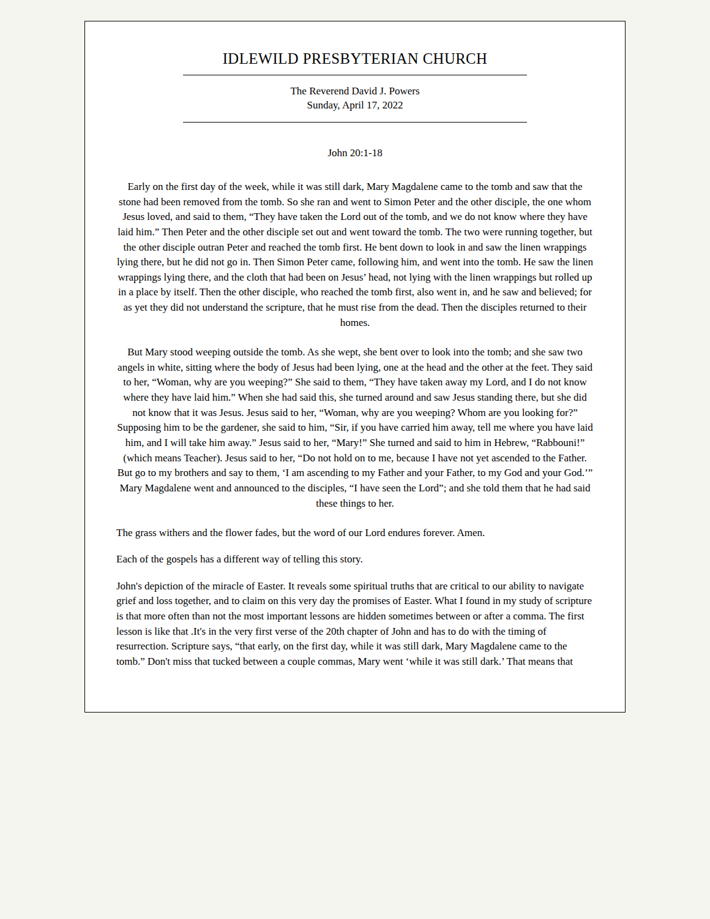Idlewild Presbyterian Church
The Reverend David J. Powers Sunday, April 17, 2022
John 20:1-18
Early on the first day of the week, while it was still dark, Mary Magdalene came to the tomb and saw that the stone had been removed from the tomb. So she ran and went to Simon Peter and the other disciple, the one whom Jesus loved, and said to them, “They have taken the Lord out of the tomb, and we do not know where they have laid him.” Then Peter and the other disciple set out and went toward the tomb. The two were running together, but the other disciple outran Peter and reached the tomb first. He bent down to look in and saw the linen wrappings lying there, but he did not go in. Then Simon Peter came, following him, and went into the tomb. He saw the linen wrappings lying there, and the cloth that had been on Jesus’ head, not lying with the linen wrappings but rolled up in a place by itself. Then the other disciple, who reached the tomb first, also went in, and he saw and believed; for as yet they did not understand the scripture, that he must rise from the dead. Then the disciples returned to their homes.
But Mary stood weeping outside the tomb. As she wept, she bent over to look into the tomb; and she saw two angels in white, sitting where the body of Jesus had been lying, one at the head and the other at the feet. They said to her, “Woman, why are you weeping?” She said to them, “They have taken away my Lord, and I do not know where they have laid him.” When she had said this, she turned around and saw Jesus standing there, but she did not know that it was Jesus. Jesus said to her, “Woman, why are you weeping? Whom are you looking for?” Supposing him to be the gardener, she said to him, “Sir, if you have carried him away, tell me where you have laid him, and I will take him away.” Jesus said to her, “Mary!” She turned and said to him in Hebrew, “Rabbouni!” (which means Teacher). Jesus said to her, “Do not hold on to me, because I have not yet ascended to the Father. But go to my brothers and say to them, ‘I am ascending to my Father and your Father, to my God and your God.’” Mary Magdalene went and announced to the disciples, “I have seen the Lord”; and she told them that he had said these things to her.
The grass withers and the flower fades, but the word of our Lord endures forever. Amen.
Each of the gospels has a different way of telling this story.
John's depiction of the miracle of Easter. It reveals some spiritual truths that are critical to our ability to navigate grief and loss together, and to claim on this very day the promises of Easter. What I found in my study of scripture is that more often than not the most important lessons are hidden sometimes between or after a comma. The first lesson is like that .It's in the very first verse of the 20th chapter of John and has to do with the timing of resurrection. Scripture says, “that early, on the first day, while it was still dark, Mary Magdalene came to the tomb.” Don't miss that tucked between a couple commas, Mary went ‘while it was still dark.’ That means that